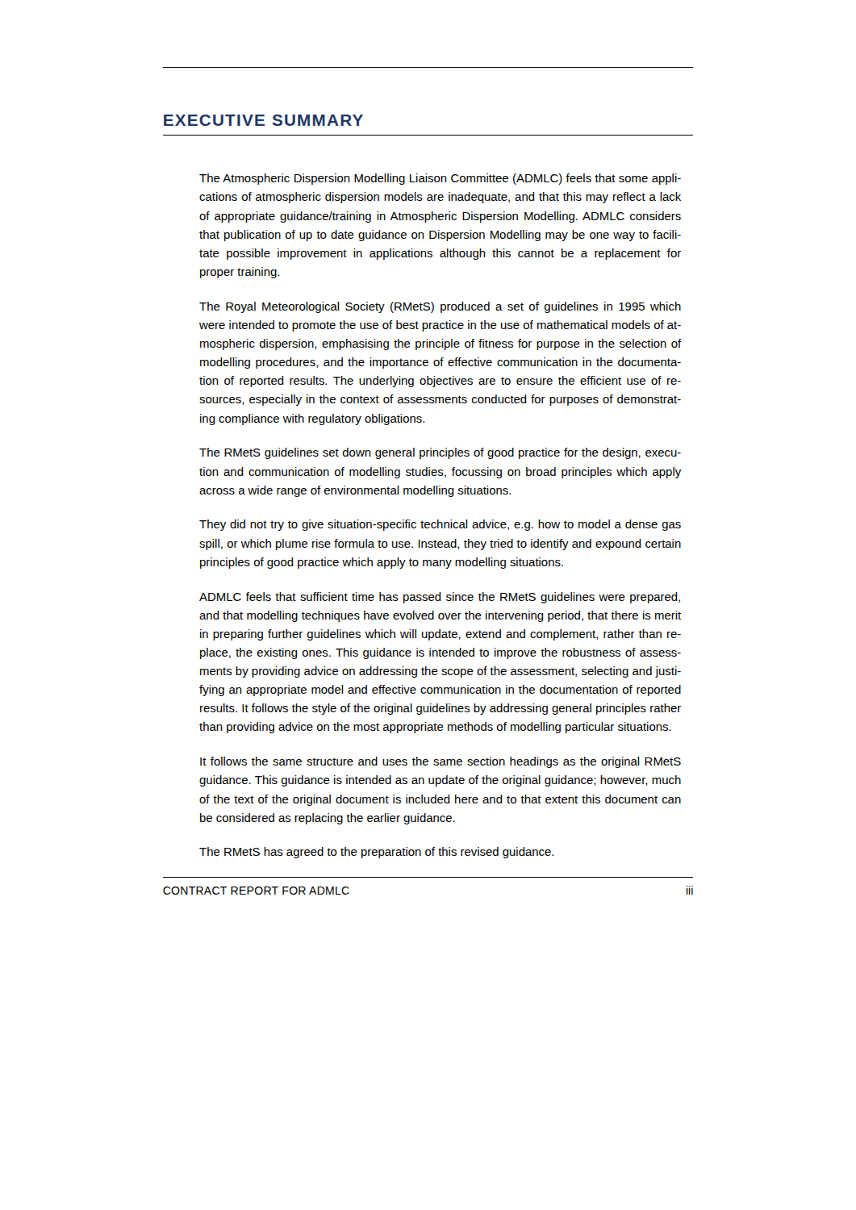Executive Summary
The Atmospheric Dispersion Modelling Liaison Committee (ADMLC) feels that some applications of atmospheric dispersion models are inadequate, and that this may reflect a lack of appropriate guidance/training in Atmospheric Dispersion Modelling. ADMLC considers that publication of up to date guidance on Dispersion Modelling may be one way to facilitate possible improvement in applications although this cannot be a replacement for proper training.
The Royal Meteorological Society (RMetS) produced a set of guidelines in 1995 which were intended to promote the use of best practice in the use of mathematical models of atmospheric dispersion, emphasising the principle of fitness for purpose in the selection of modelling procedures, and the importance of effective communication in the documentation of reported results. The underlying objectives are to ensure the efficient use of resources, especially in the context of assessments conducted for purposes of demonstrating compliance with regulatory obligations.
The RMetS guidelines set down general principles of good practice for the design, execution and communication of modelling studies, focussing on broad principles which apply across a wide range of environmental modelling situations.
They did not try to give situation-specific technical advice, e.g. how to model a dense gas spill, or which plume rise formula to use. Instead, they tried to identify and expound certain principles of good practice which apply to many modelling situations.
ADMLC feels that sufficient time has passed since the RMetS guidelines were prepared, and that modelling techniques have evolved over the intervening period, that there is merit in preparing further guidelines which will update, extend and complement, rather than replace, the existing ones. This guidance is intended to improve the robustness of assessments by providing advice on addressing the scope of the assessment, selecting and justifying an appropriate model and effective communication in the documentation of reported results. It follows the style of the original guidelines by addressing general principles rather than providing advice on the most appropriate methods of modelling particular situations.
It follows the same structure and uses the same section headings as the original RMetS guidance. This guidance is intended as an update of the original guidance; however, much of the text of the original document is included here and to that extent this document can be considered as replacing the earlier guidance.
The RMetS has agreed to the preparation of this revised guidance.
CONTRACT REPORT FOR ADMLC
iii